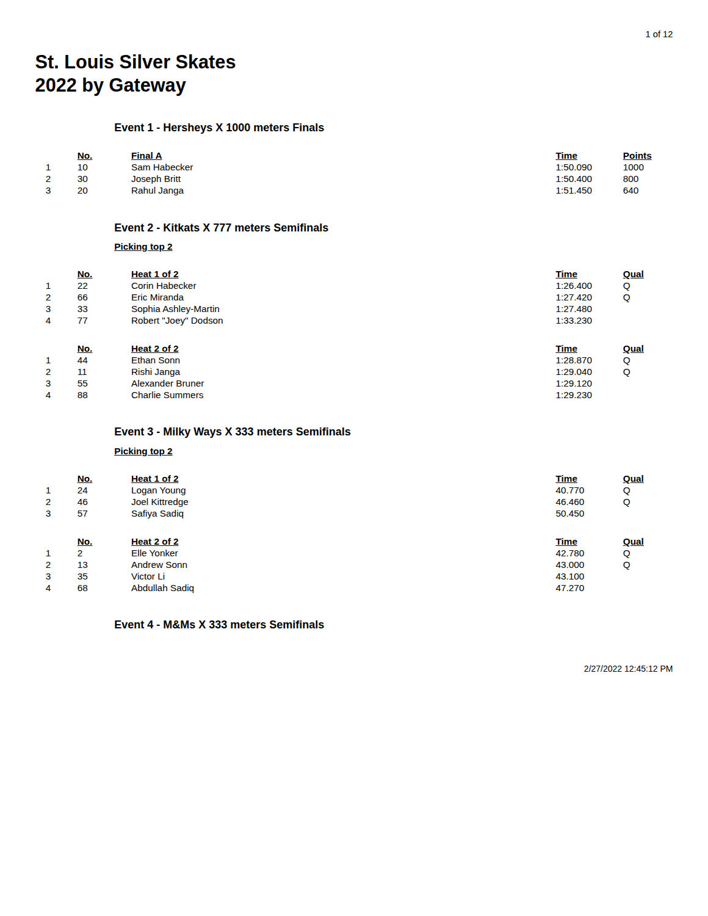1 of 12
St. Louis Silver Skates
2022 by Gateway
Event 1 - Hersheys X 1000 meters Finals
| | No. | Final A | Time | Points |
| --- | --- | --- | --- | --- |
| 1 | 10 | Sam Habecker | 1:50.090 | 1000 |
| 2 | 30 | Joseph Britt | 1:50.400 | 800 |
| 3 | 20 | Rahul Janga | 1:51.450 | 640 |
Event 2 - Kitkats X 777 meters Semifinals
Picking top 2
| | No. | Heat 1 of 2 | Time | Qual |
| --- | --- | --- | --- | --- |
| 1 | 22 | Corin Habecker | 1:26.400 | Q |
| 2 | 66 | Eric Miranda | 1:27.420 | Q |
| 3 | 33 | Sophia Ashley-Martin | 1:27.480 | |
| 4 | 77 | Robert "Joey" Dodson | 1:33.230 | |
| | No. | Heat 2 of 2 | Time | Qual |
| --- | --- | --- | --- | --- |
| 1 | 44 | Ethan Sonn | 1:28.870 | Q |
| 2 | 11 | Rishi Janga | 1:29.040 | Q |
| 3 | 55 | Alexander Bruner | 1:29.120 | |
| 4 | 88 | Charlie Summers | 1:29.230 | |
Event 3 - Milky Ways X 333 meters Semifinals
Picking top 2
| | No. | Heat 1 of 2 | Time | Qual |
| --- | --- | --- | --- | --- |
| 1 | 24 | Logan Young | 40.770 | Q |
| 2 | 46 | Joel Kittredge | 46.460 | Q |
| 3 | 57 | Safiya Sadiq | 50.450 | |
| | No. | Heat 2 of 2 | Time | Qual |
| --- | --- | --- | --- | --- |
| 1 | 2 | Elle Yonker | 42.780 | Q |
| 2 | 13 | Andrew Sonn | 43.000 | Q |
| 3 | 35 | Victor Li | 43.100 | |
| 4 | 68 | Abdullah Sadiq | 47.270 | |
Event 4 - M&Ms X 333 meters Semifinals
2/27/2022 12:45:12 PM